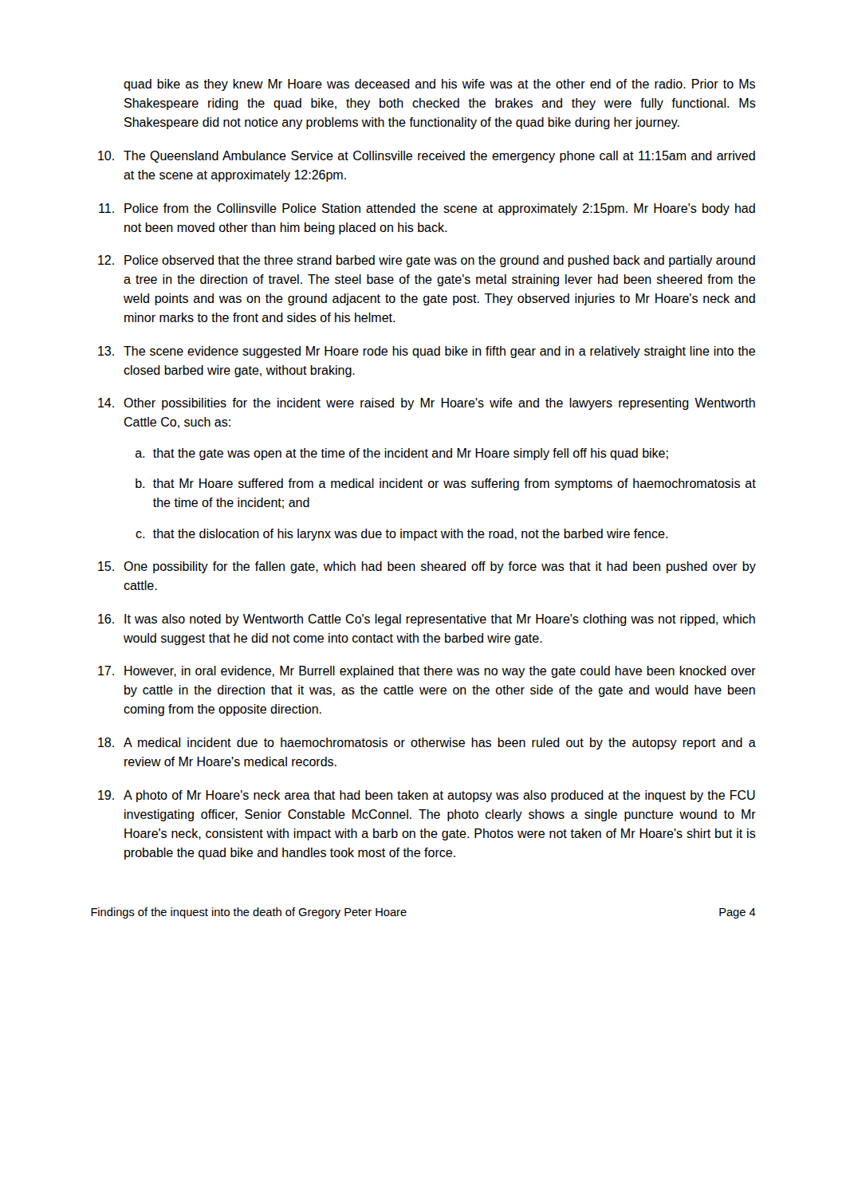quad bike as they knew Mr Hoare was deceased and his wife was at the other end of the radio. Prior to Ms Shakespeare riding the quad bike, they both checked the brakes and they were fully functional. Ms Shakespeare did not notice any problems with the functionality of the quad bike during her journey.
The Queensland Ambulance Service at Collinsville received the emergency phone call at 11:15am and arrived at the scene at approximately 12:26pm.
Police from the Collinsville Police Station attended the scene at approximately 2:15pm. Mr Hoare's body had not been moved other than him being placed on his back.
Police observed that the three strand barbed wire gate was on the ground and pushed back and partially around a tree in the direction of travel. The steel base of the gate's metal straining lever had been sheered from the weld points and was on the ground adjacent to the gate post. They observed injuries to Mr Hoare's neck and minor marks to the front and sides of his helmet.
The scene evidence suggested Mr Hoare rode his quad bike in fifth gear and in a relatively straight line into the closed barbed wire gate, without braking.
Other possibilities for the incident were raised by Mr Hoare's wife and the lawyers representing Wentworth Cattle Co, such as:
that the gate was open at the time of the incident and Mr Hoare simply fell off his quad bike;
that Mr Hoare suffered from a medical incident or was suffering from symptoms of haemochromatosis at the time of the incident; and
that the dislocation of his larynx was due to impact with the road, not the barbed wire fence.
One possibility for the fallen gate, which had been sheared off by force was that it had been pushed over by cattle.
It was also noted by Wentworth Cattle Co's legal representative that Mr Hoare's clothing was not ripped, which would suggest that he did not come into contact with the barbed wire gate.
However, in oral evidence, Mr Burrell explained that there was no way the gate could have been knocked over by cattle in the direction that it was, as the cattle were on the other side of the gate and would have been coming from the opposite direction.
A medical incident due to haemochromatosis or otherwise has been ruled out by the autopsy report and a review of Mr Hoare's medical records.
A photo of Mr Hoare's neck area that had been taken at autopsy was also produced at the inquest by the FCU investigating officer, Senior Constable McConnel. The photo clearly shows a single puncture wound to Mr Hoare's neck, consistent with impact with a barb on the gate. Photos were not taken of Mr Hoare's shirt but it is probable the quad bike and handles took most of the force.
Findings of the inquest into the death of Gregory Peter Hoare Page 4